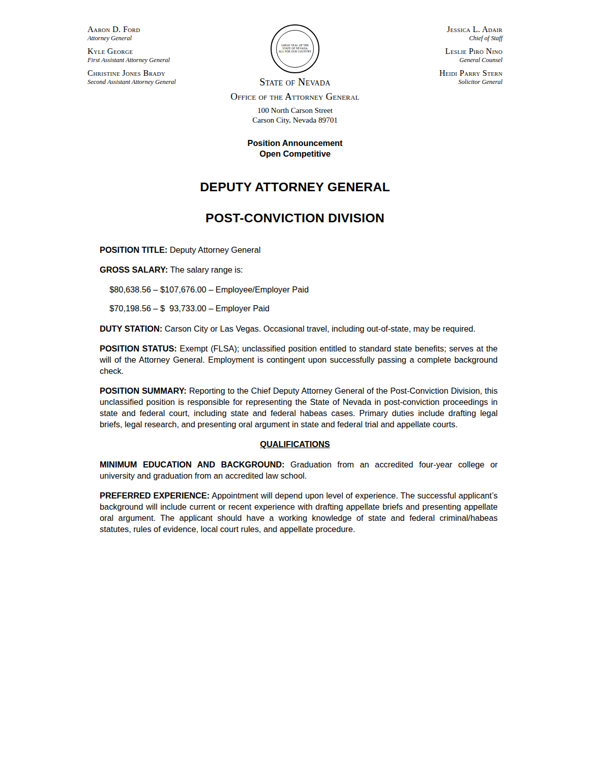Aaron D. Ford
Attorney General
Kyle George
First Assistant Attorney General
Christine Jones Brady
Second Assistant Attorney General
GREAT SEAL OF THE STATE OF NEVADA
ALL FOR OUR COUNTRY
State of Nevada
Office of the Attorney General
100 North Carson Street
Carson City, Nevada 89701
Jessica L. Adair
Chief of Staff
Leslie Piro Nino
General Counsel
Heidi Parry Stern
Solicitor General
Position Announcement
Open Competitive
DEPUTY ATTORNEY GENERAL
POST-CONVICTION DIVISION
POSITION TITLE: Deputy Attorney General
GROSS SALARY: The salary range is:
$80,638.56 – $107,676.00 – Employee/Employer Paid
$70,198.56 – $ 93,733.00 – Employer Paid
DUTY STATION: Carson City or Las Vegas. Occasional travel, including out-of-state, may be required.
POSITION STATUS: Exempt (FLSA); unclassified position entitled to standard state benefits; serves at the will of the Attorney General. Employment is contingent upon successfully passing a complete background check.
POSITION SUMMARY: Reporting to the Chief Deputy Attorney General of the Post-Conviction Division, this unclassified position is responsible for representing the State of Nevada in post-conviction proceedings in state and federal court, including state and federal habeas cases. Primary duties include drafting legal briefs, legal research, and presenting oral argument in state and federal trial and appellate courts.
QUALIFICATIONS
MINIMUM EDUCATION AND BACKGROUND: Graduation from an accredited four-year college or university and graduation from an accredited law school.
PREFERRED EXPERIENCE: Appointment will depend upon level of experience. The successful applicant’s background will include current or recent experience with drafting appellate briefs and presenting appellate oral argument. The applicant should have a working knowledge of state and federal criminal/habeas statutes, rules of evidence, local court rules, and appellate procedure.